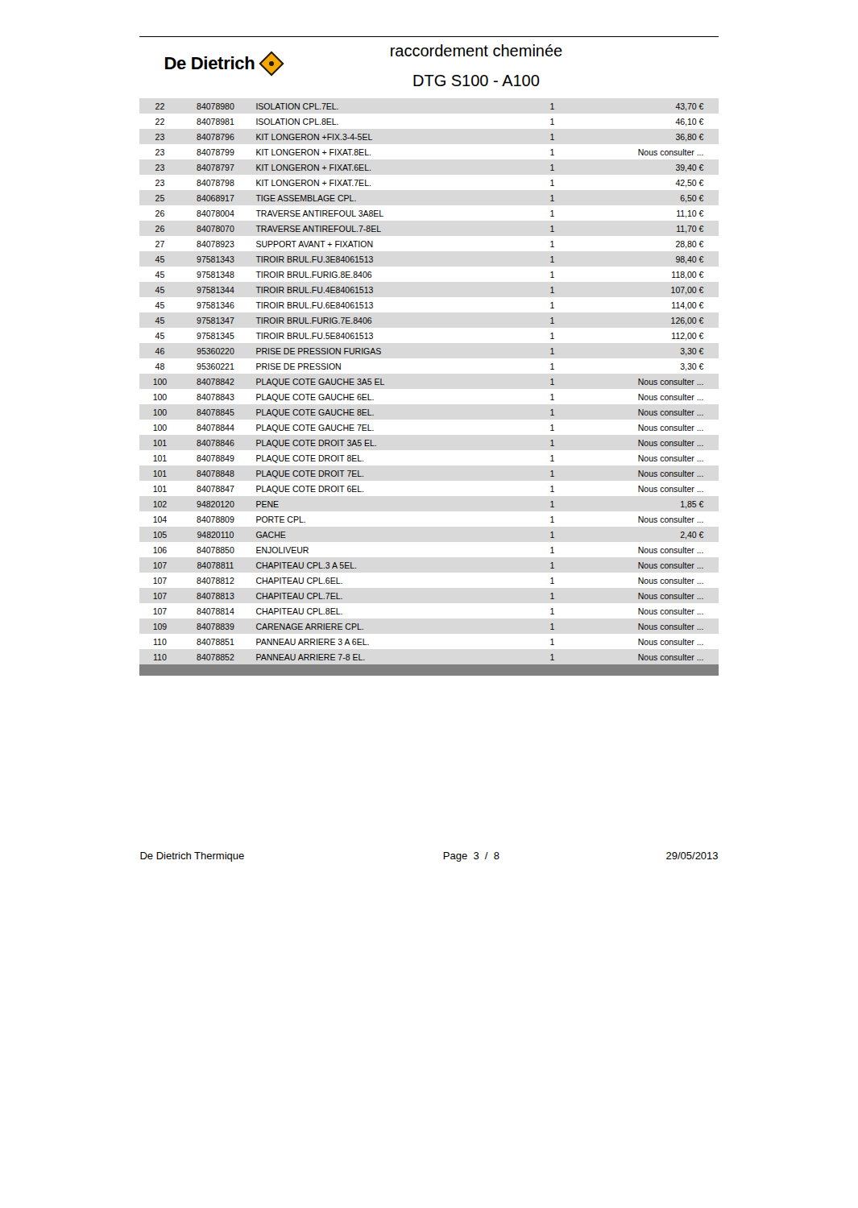De Dietrich
raccordement cheminée
DTG S100 - A100
| 22 | 84078980 | ISOLATION CPL.7EL. | 1 | 43,70 € | |
| 22 | 84078981 | ISOLATION CPL.8EL. | 1 | 46,10 € | |
| 23 | 84078796 | KIT LONGERON +FIX.3-4-5EL | 1 | 36,80 € | |
| 23 | 84078799 | KIT LONGERON + FIXAT.8EL. | 1 | Nous consulter ... | |
| 23 | 84078797 | KIT LONGERON + FIXAT.6EL. | 1 | 39,40 € | |
| 23 | 84078798 | KIT LONGERON + FIXAT.7EL. | 1 | 42,50 € | |
| 25 | 84068917 | TIGE ASSEMBLAGE CPL. | 1 | 6,50 € | |
| 26 | 84078004 | TRAVERSE ANTIREFOUL 3A8EL | 1 | 11,10 € | |
| 26 | 84078070 | TRAVERSE ANTIREFOUL.7-8EL | 1 | 11,70 € | |
| 27 | 84078923 | SUPPORT AVANT + FIXATION | 1 | 28,80 € | |
| 45 | 97581343 | TIROIR BRUL.FU.3E84061513 | 1 | 98,40 € | |
| 45 | 97581348 | TIROIR BRUL.FURIG.8E.8406 | 1 | 118,00 € | |
| 45 | 97581344 | TIROIR BRUL.FU.4E84061513 | 1 | 107,00 € | |
| 45 | 97581346 | TIROIR BRUL.FU.6E84061513 | 1 | 114,00 € | |
| 45 | 97581347 | TIROIR BRUL.FURIG.7E.8406 | 1 | 126,00 € | |
| 45 | 97581345 | TIROIR BRUL.FU.5E84061513 | 1 | 112,00 € | |
| 46 | 95360220 | PRISE DE PRESSION FURIGAS | 1 | 3,30 € | |
| 48 | 95360221 | PRISE DE PRESSION | 1 | 3,30 € | |
| 100 | 84078842 | PLAQUE COTE GAUCHE 3A5 EL | 1 | Nous consulter ... | |
| 100 | 84078843 | PLAQUE COTE GAUCHE 6EL. | 1 | Nous consulter ... | |
| 100 | 84078845 | PLAQUE COTE GAUCHE 8EL. | 1 | Nous consulter ... | |
| 100 | 84078844 | PLAQUE COTE GAUCHE 7EL. | 1 | Nous consulter ... | |
| 101 | 84078846 | PLAQUE COTE DROIT 3A5 EL. | 1 | Nous consulter ... | |
| 101 | 84078849 | PLAQUE COTE DROIT 8EL. | 1 | Nous consulter ... | |
| 101 | 84078848 | PLAQUE COTE DROIT 7EL. | 1 | Nous consulter ... | |
| 101 | 84078847 | PLAQUE COTE DROIT 6EL. | 1 | Nous consulter ... | |
| 102 | 94820120 | PENE | 1 | 1,85 € | |
| 104 | 84078809 | PORTE CPL. | 1 | Nous consulter ... | |
| 105 | 94820110 | GACHE | 1 | 2,40 € | |
| 106 | 84078850 | ENJOLIVEUR | 1 | Nous consulter ... | |
| 107 | 84078811 | CHAPITEAU CPL.3 A 5EL. | 1 | Nous consulter ... | |
| 107 | 84078812 | CHAPITEAU CPL.6EL. | 1 | Nous consulter ... | |
| 107 | 84078813 | CHAPITEAU CPL.7EL. | 1 | Nous consulter ... | |
| 107 | 84078814 | CHAPITEAU CPL.8EL. | 1 | Nous consulter ... | |
| 109 | 84078839 | CARENAGE ARRIERE CPL. | 1 | Nous consulter ... | |
| 110 | 84078851 | PANNEAU ARRIERE 3 A 6EL. | 1 | Nous consulter ... | |
| 110 | 84078852 | PANNEAU ARRIERE 7-8 EL. | 1 | Nous consulter ... | |
De Dietrich Thermique
Page 3 / 8
29/05/2013